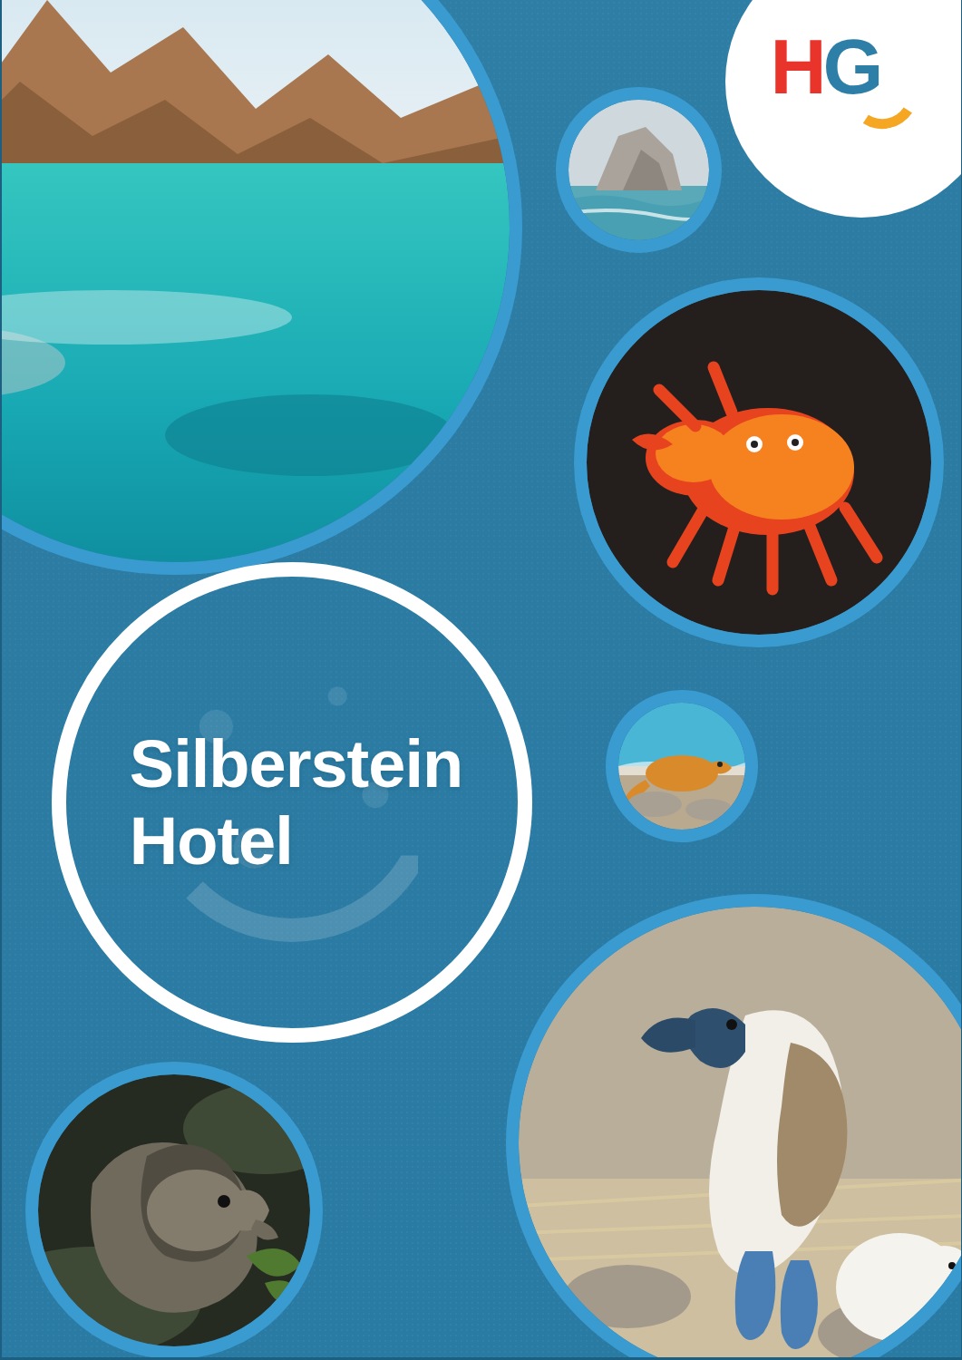HG
Silberstein Hotel